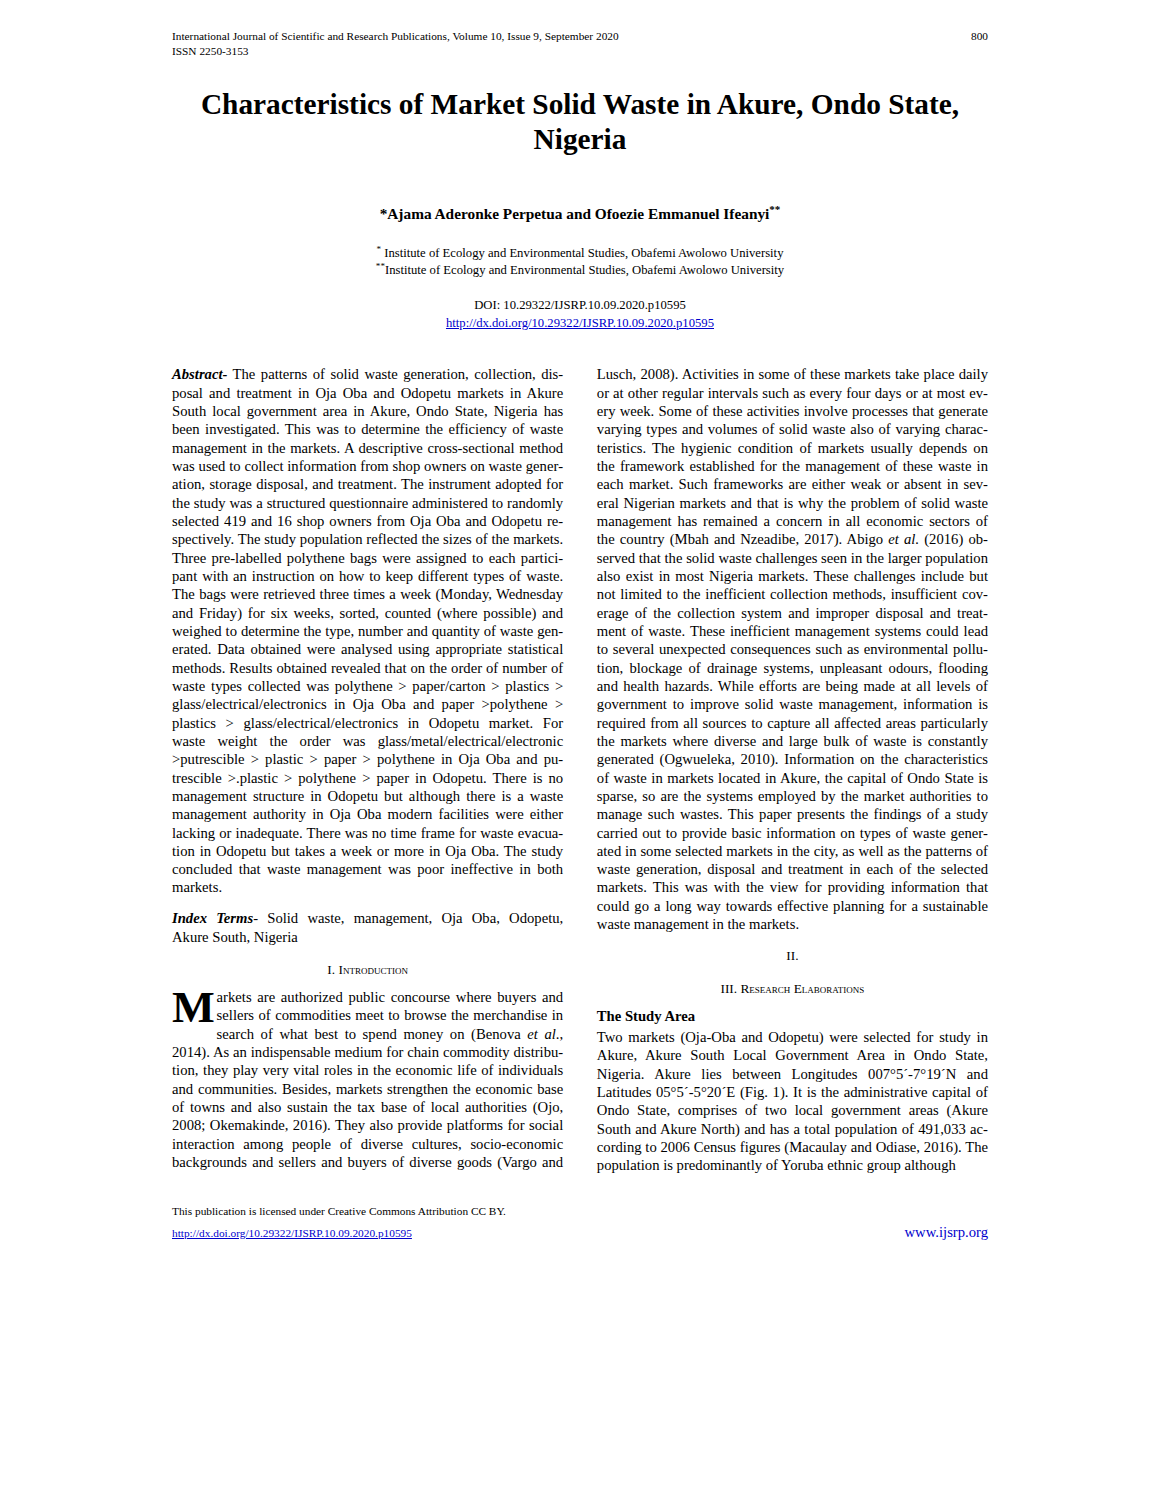International Journal of Scientific and Research Publications, Volume 10, Issue 9, September 2020
ISSN 2250-3153
800
Characteristics of Market Solid Waste in Akure, Ondo State, Nigeria
*Ajama Aderonke Perpetua and Ofoezie Emmanuel Ifeanyi**
* Institute of Ecology and Environmental Studies, Obafemi Awolowo University
**Institute of Ecology and Environmental Studies, Obafemi Awolowo University
DOI: 10.29322/IJSRP.10.09.2020.p10595
http://dx.doi.org/10.29322/IJSRP.10.09.2020.p10595
Abstract- The patterns of solid waste generation, collection, disposal and treatment in Oja Oba and Odopetu markets in Akure South local government area in Akure, Ondo State, Nigeria has been investigated. This was to determine the efficiency of waste management in the markets. A descriptive cross-sectional method was used to collect information from shop owners on waste generation, storage disposal, and treatment. The instrument adopted for the study was a structured questionnaire administered to randomly selected 419 and 16 shop owners from Oja Oba and Odopetu respectively. The study population reflected the sizes of the markets. Three pre-labelled polythene bags were assigned to each participant with an instruction on how to keep different types of waste. The bags were retrieved three times a week (Monday, Wednesday and Friday) for six weeks, sorted, counted (where possible) and weighed to determine the type, number and quantity of waste generated. Data obtained were analysed using appropriate statistical methods. Results obtained revealed that on the order of number of waste types collected was polythene > paper/carton > plastics > glass/electrical/electronics in Oja Oba and paper >polythene > plastics > glass/electrical/electronics in Odopetu market. For waste weight the order was glass/metal/electrical/electronic >putrescible > plastic > paper > polythene in Oja Oba and putrescible >.plastic > polythene > paper in Odopetu. There is no management structure in Odopetu but although there is a waste management authority in Oja Oba modern facilities were either lacking or inadequate. There was no time frame for waste evacuation in Odopetu but takes a week or more in Oja Oba. The study concluded that waste management was poor ineffective in both markets.
Index Terms- Solid waste, management, Oja Oba, Odopetu, Akure South, Nigeria
I. Introduction
Markets are authorized public concourse where buyers and sellers of commodities meet to browse the merchandise in search of what best to spend money on (Benova et al., 2014). As an indispensable medium for chain commodity distribution, they play very vital roles in the economic life of individuals and communities. Besides, markets strengthen the economic base of towns and also sustain the tax base of local authorities (Ojo, 2008; Okemakinde, 2016). They also provide platforms for social interaction among people of diverse cultures, socio-economic backgrounds and sellers and buyers of diverse goods (Vargo and Lusch, 2008). Activities in some of these markets take place daily or at other regular intervals such as every four days or at most every week. Some of these activities involve processes that generate varying types and volumes of solid waste also of varying characteristics. The hygienic condition of markets usually depends on the framework established for the management of these waste in each market. Such frameworks are either weak or absent in several Nigerian markets and that is why the problem of solid waste management has remained a concern in all economic sectors of the country (Mbah and Nzeadibe, 2017). Abigo et al. (2016) observed that the solid waste challenges seen in the larger population also exist in most Nigeria markets. These challenges include but not limited to the inefficient collection methods, insufficient coverage of the collection system and improper disposal and treatment of waste. These inefficient management systems could lead to several unexpected consequences such as environmental pollution, blockage of drainage systems, unpleasant odours, flooding and health hazards. While efforts are being made at all levels of government to improve solid waste management, information is required from all sources to capture all affected areas particularly the markets where diverse and large bulk of waste is constantly generated (Ogwueleka, 2010). Information on the characteristics of waste in markets located in Akure, the capital of Ondo State is sparse, so are the systems employed by the market authorities to manage such wastes. This paper presents the findings of a study carried out to provide basic information on types of waste generated in some selected markets in the city, as well as the patterns of waste generation, disposal and treatment in each of the selected markets. This was with the view for providing information that could go a long way towards effective planning for a sustainable waste management in the markets.
II.
III. Research Elaborations
The Study Area
Two markets (Oja-Oba and Odopetu) were selected for study in Akure, Akure South Local Government Area in Ondo State, Nigeria. Akure lies between Longitudes 007°5´-7°19´N and Latitudes 05°5´-5°20´E (Fig. 1). It is the administrative capital of Ondo State, comprises of two local government areas (Akure South and Akure North) and has a total population of 491,033 according to 2006 Census figures (Macaulay and Odiase, 2016). The population is predominantly of Yoruba ethnic group although
This publication is licensed under Creative Commons Attribution CC BY.
http://dx.doi.org/10.29322/IJSRP.10.09.2020.p10595 www.ijsrp.org